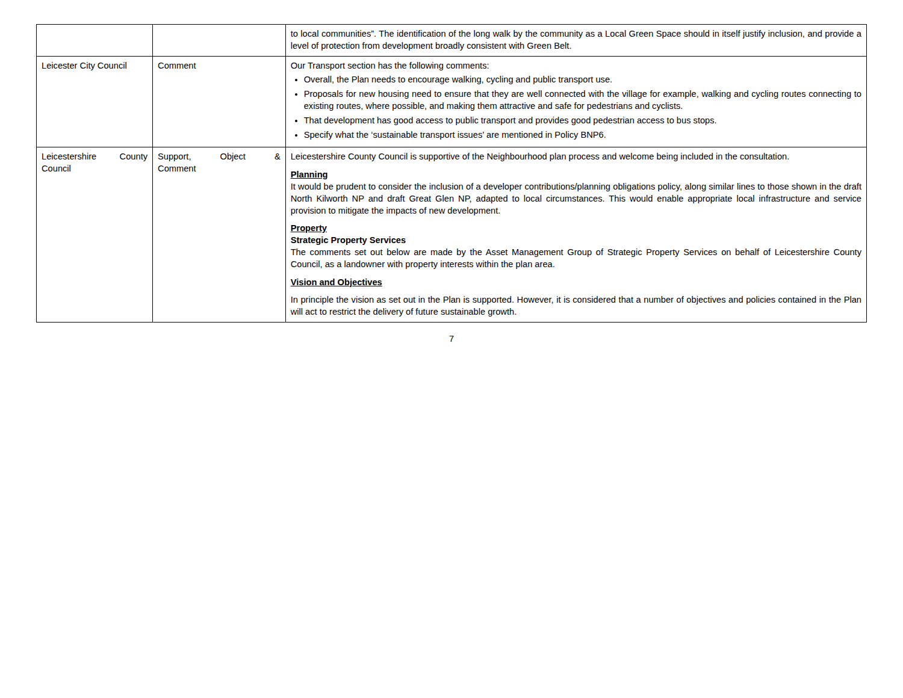| | | to local communities”. The identification of the long walk by the community as a Local Green Space should in itself justify inclusion, and provide a level of protection from development broadly consistent with Green Belt. |
| Leicester City Council | Comment | Our Transport section has the following comments: Overall, the Plan needs to encourage walking, cycling and public transport use. Proposals for new housing need to ensure that they are well connected with the village for example, walking and cycling routes connecting to existing routes, where possible, and making them attractive and safe for pedestrians and cyclists. That development has good access to public transport and provides good pedestrian access to bus stops. Specify what the ‘sustainable transport issues’ are mentioned in Policy BNP6. |
| Leicestershire County Council | Support, Object & Comment | Leicestershire County Council is supportive of the Neighbourhood plan process and welcome being included in the consultation. Planning It would be prudent to consider the inclusion of a developer contributions/planning obligations policy, along similar lines to those shown in the draft North Kilworth NP and draft Great Glen NP, adapted to local circumstances. This would enable appropriate local infrastructure and service provision to mitigate the impacts of new development. Property Strategic Property Services The comments set out below are made by the Asset Management Group of Strategic Property Services on behalf of Leicestershire County Council, as a landowner with property interests within the plan area. Vision and Objectives In principle the vision as set out in the Plan is supported. However, it is considered that a number of objectives and policies contained in the Plan will act to restrict the delivery of future sustainable growth. |
7